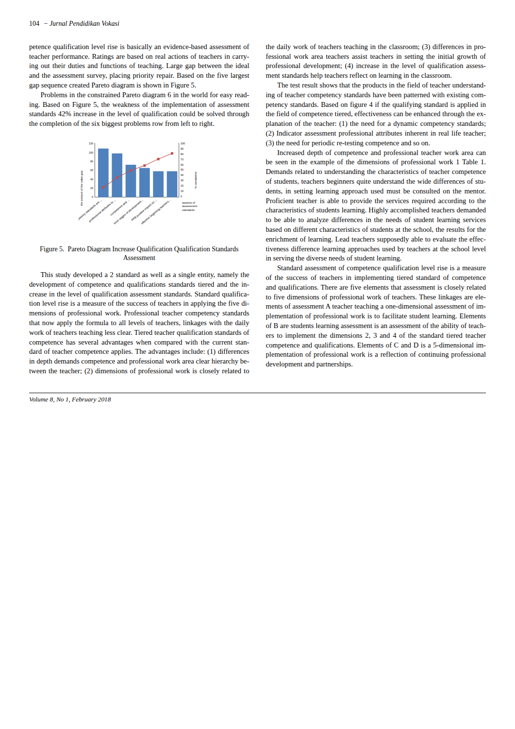104 − Jurnal Pendidikan Vokasi
petence qualification level rise is basically an evidence-based assessment of teacher performance. Ratings are based on real actions of teachers in carrying out their duties and functions of teaching. Large gap between the ideal and the assessment survey, placing priority repair. Based on the five largest gap sequence created Pareto diagram is shown in Figure 5.
Problems in the constrained Pareto diagram 6 in the world for easy reading. Based on Figure 5, the weakness of the implementation of assessment standards 42% increase in the level of qualification could be solved through the completion of the six biggest problems row from left to right.
the amount of the value gap % cumulative 120 100 80 60 40 20 0 100 90 80 70 60 50 40 30 20 10 0 aspects of assessment standards competency standards are ... professional attributes to ... competence and ... level stages of development... PPB positive impact on ... effective beginning teachers...
Figure 5. Pareto Diagram Increase Qualification Qualification Standards Assessment
This study developed a 2 standard as well as a single entity, namely the development of competence and qualifications standards tiered and the increase in the level of qualification assessment standards. Standard qualification level rise is a measure of the success of teachers in applying the five dimensions of professional work. Professional teacher competency standards that now apply the formula to all levels of teachers, linkages with the daily work of teachers teaching less clear. Tiered teacher qualification standards of competence has several advantages when compared with the current standard of teacher competence applies. The advantages include: (1) differences in depth demands competence and professional work area clear hierarchy between the teacher; (2) dimensions of professional work is closely related to the daily work of teachers teaching in the classroom; (3) differences in professional work area teachers assist teachers in setting the initial growth of professional development; (4) increase in the level of qualification assessment standards help teachers reflect on learning in the classroom.
The test result shows that the products in the field of teacher understanding of teacher competency standards have been patterned with existing competency standards. Based on figure 4 if the qualifying standard is applied in the field of competence tiered, effectiveness can be enhanced through the explanation of the teacher: (1) the need for a dynamic competency standards; (2) Indicator assessment professional attributes inherent in real life teacher; (3) the need for periodic re-testing competence and so on.
Increased depth of competence and professional teacher work area can be seen in the example of the dimensions of professional work 1 Table 1. Demands related to understanding the characteristics of teacher competence of students, teachers beginners quite understand the wide differences of students, in setting learning approach used must be consulted on the mentor. Proficient teacher is able to provide the services required according to the characteristics of students learning. Highly accomplished teachers demanded to be able to analyze differences in the needs of student learning services based on different characteristics of students at the school, the results for the enrichment of learning. Lead teachers supposedly able to evaluate the effectiveness difference learning approaches used by teachers at the school level in serving the diverse needs of student learning.
Standard assessment of competence qualification level rise is a measure of the success of teachers in implementing tiered standard of competence and qualifications. There are five elements that assessment is closely related to five dimensions of professional work of teachers. These linkages are elements of assessment A teacher teaching a one-dimensional assessment of implementation of professional work is to facilitate student learning. Elements of B are students learning assessment is an assessment of the ability of teachers to implement the dimensions 2, 3 and 4 of the standard tiered teacher competence and qualifications. Elements of C and D is a 5-dimensional implementation of professional work is a reflection of continuing professional development and partnerships.
Volume 8, No 1, February 2018